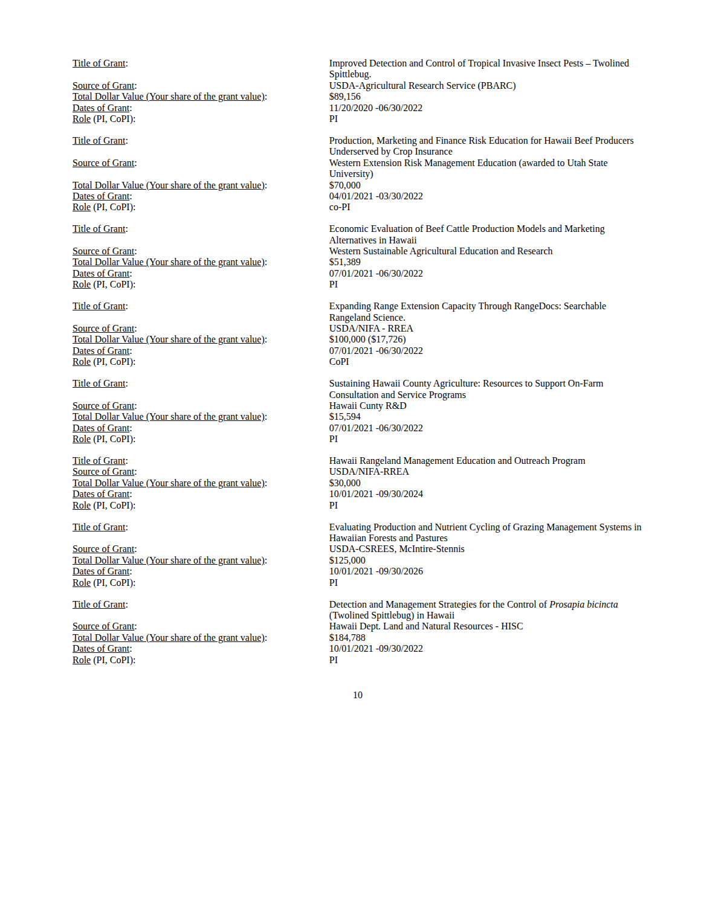| Title of Grant : | Improved Detection and Control of Tropical Invasive Insect Pests – Twolined Spittlebug. |
| Source of Grant : | USDA-Agricultural Research Service (PBARC) |
| Total Dollar Value (Your share of the grant value) : | $89,156 |
| Dates of Grant : | 11/20/2020 -06/30/2022 |
| Role (PI, CoPI): | PI |
| Title of Grant : | Production, Marketing and Finance Risk Education for Hawaii Beef Producers Underserved by Crop Insurance |
| Source of Grant : | Western Extension Risk Management Education (awarded to Utah State University) |
| Total Dollar Value (Your share of the grant value) : | $70,000 |
| Dates of Grant : | 04/01/2021 -03/30/2022 |
| Role (PI, CoPI): | co-PI |
| Title of Grant : | Economic Evaluation of Beef Cattle Production Models and Marketing Alternatives in Hawaii |
| Source of Grant : | Western Sustainable Agricultural Education and Research |
| Total Dollar Value (Your share of the grant value) : | $51,389 |
| Dates of Grant : | 07/01/2021 -06/30/2022 |
| Role (PI, CoPI): | PI |
| Title of Grant : | Expanding Range Extension Capacity Through RangeDocs: Searchable Rangeland Science. |
| Source of Grant : | USDA/NIFA - RREA |
| Total Dollar Value (Your share of the grant value) : | $100,000 ($17,726) |
| Dates of Grant : | 07/01/2021 -06/30/2022 |
| Role (PI, CoPI): | CoPI |
| Title of Grant : | Sustaining Hawaii County Agriculture: Resources to Support On-Farm Consultation and Service Programs |
| Source of Grant : | Hawaii Cunty R&D |
| Total Dollar Value (Your share of the grant value) : | $15,594 |
| Dates of Grant : | 07/01/2021 -06/30/2022 |
| Role (PI, CoPI): | PI |
| Title of Grant : | Hawaii Rangeland Management Education and Outreach Program |
| Source of Grant : | USDA/NIFA-RREA |
| Total Dollar Value (Your share of the grant value) : | $30,000 |
| Dates of Grant : | 10/01/2021 -09/30/2024 |
| Role (PI, CoPI): | PI |
| Title of Grant : | Evaluating Production and Nutrient Cycling of Grazing Management Systems in Hawaiian Forests and Pastures |
| Source of Grant : | USDA-CSREES, McIntire-Stennis |
| Total Dollar Value (Your share of the grant value) : | $125,000 |
| Dates of Grant : | 10/01/2021 -09/30/2026 |
| Role (PI, CoPI): | PI |
| Title of Grant : | Detection and Management Strategies for the Control of Prosapia bicincta (Twolined Spittlebug) in Hawaii |
| Source of Grant : | Hawaii Dept. Land and Natural Resources - HISC |
| Total Dollar Value (Your share of the grant value) : | $184,788 |
| Dates of Grant : | 10/01/2021 -09/30/2022 |
| Role (PI, CoPI): | PI |
10